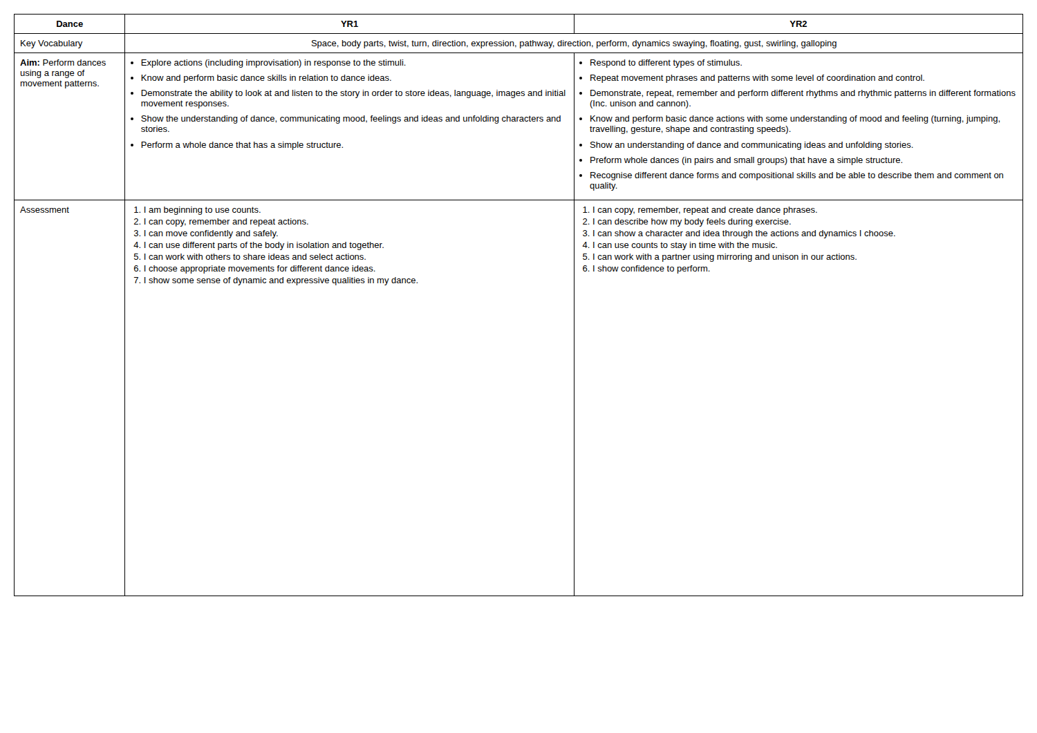| Dance | YR1 | YR2 |
| --- | --- | --- |
| Key Vocabulary | Space, body parts, twist, turn, direction, expression, pathway, direction, perform, dynamics swaying, floating, gust, swirling, galloping |
| Aim: Perform dances using a range of movement patterns. | Explore actions (including improvisation) in response to the stimuli. Know and perform basic dance skills in relation to dance ideas. Demonstrate the ability to look at and listen to the story in order to store ideas, language, images and initial movement responses. Show the understanding of dance, communicating mood, feelings and ideas and unfolding characters and stories. Perform a whole dance that has a simple structure. | Respond to different types of stimulus. Repeat movement phrases and patterns with some level of coordination and control. Demonstrate, repeat, remember and perform different rhythms and rhythmic patterns in different formations (Inc. unison and cannon). Know and perform basic dance actions with some understanding of mood and feeling (turning, jumping, travelling, gesture, shape and contrasting speeds). Show an understanding of dance and communicating ideas and unfolding stories. Preform whole dances (in pairs and small groups) that have a simple structure. Recognise different dance forms and compositional skills and be able to describe them and comment on quality. |
| Assessment | I am beginning to use counts. I can copy, remember and repeat actions. I can move confidently and safely. I can use different parts of the body in isolation and together. I can work with others to share ideas and select actions. I choose appropriate movements for different dance ideas. I show some sense of dynamic and expressive qualities in my dance. | I can copy, remember, repeat and create dance phrases. I can describe how my body feels during exercise. I can show a character and idea through the actions and dynamics I choose. I can use counts to stay in time with the music. I can work with a partner using mirroring and unison in our actions. I show confidence to perform. |